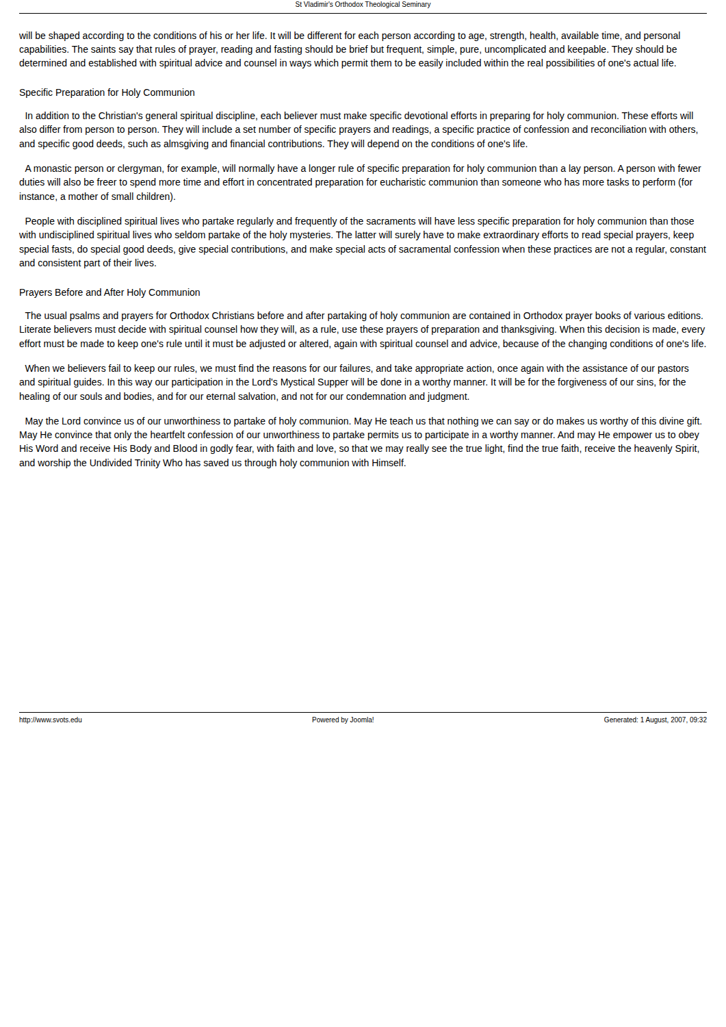St Vladimir's Orthodox Theological Seminary
will be shaped according to the conditions of his or her life. It will be different for each person according to age, strength, health, available time, and personal capabilities. The saints say that rules of prayer, reading and fasting should be brief but frequent, simple, pure, uncomplicated and keepable. They should be determined and established with spiritual advice and counsel in ways which permit them to be easily included within the real possibilities of one's actual life.
Specific Preparation for Holy Communion
In addition to the Christian's general spiritual discipline, each believer must make specific devotional efforts in preparing for holy communion. These efforts will also differ from person to person. They will include a set number of specific prayers and readings, a specific practice of confession and reconciliation with others, and specific good deeds, such as almsgiving and financial contributions. They will depend on the conditions of one's life.
A monastic person or clergyman, for example, will normally have a longer rule of specific preparation for holy communion than a lay person. A person with fewer duties will also be freer to spend more time and effort in concentrated preparation for eucharistic communion than someone who has more tasks to perform (for instance, a mother of small children).
People with disciplined spiritual lives who partake regularly and frequently of the sacraments will have less specific preparation for holy communion than those with undisciplined spiritual lives who seldom partake of the holy mysteries. The latter will surely have to make extraordinary efforts to read special prayers, keep special fasts, do special good deeds, give special contributions, and make special acts of sacramental confession when these practices are not a regular, constant and consistent part of their lives.
Prayers Before and After Holy Communion
The usual psalms and prayers for Orthodox Christians before and after partaking of holy communion are contained in Orthodox prayer books of various editions. Literate believers must decide with spiritual counsel how they will, as a rule, use these prayers of preparation and thanksgiving. When this decision is made, every effort must be made to keep one's rule until it must be adjusted or altered, again with spiritual counsel and advice, because of the changing conditions of one's life.
When we believers fail to keep our rules, we must find the reasons for our failures, and take appropriate action, once again with the assistance of our pastors and spiritual guides. In this way our participation in the Lord's Mystical Supper will be done in a worthy manner. It will be for the forgiveness of our sins, for the healing of our souls and bodies, and for our eternal salvation, and not for our condemnation and judgment.
May the Lord convince us of our unworthiness to partake of holy communion. May He teach us that nothing we can say or do makes us worthy of this divine gift. May He convince that only the heartfelt confession of our unworthiness to partake permits us to participate in a worthy manner. And may He empower us to obey His Word and receive His Body and Blood in godly fear, with faith and love, so that we may really see the true light, find the true faith, receive the heavenly Spirit, and worship the Undivided Trinity Who has saved us through holy communion with Himself.
http://www.svots.edu Powered by Joomla! Generated: 1 August, 2007, 09:32